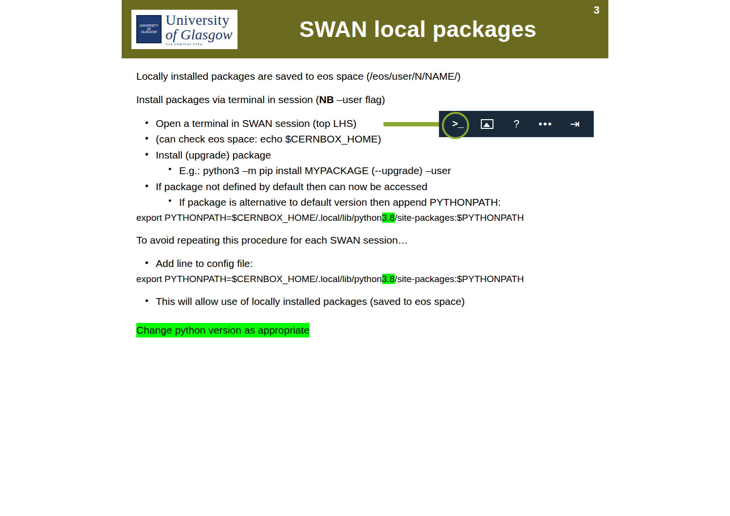3
UNIVERSITY
OF
GLASGOW
University
of Glasgow
VIA VERITAS VITA
SWAN local packages
>_ ? ••• ⇥
Locally installed packages are saved to eos space (/eos/user/N/NAME/)
Install packages via terminal in session (NB –user flag)
Open a terminal in SWAN session (top LHS)
(can check eos space: echo $CERNBOX_HOME)
Install (upgrade) package
E.g.: python3 –m pip install MYPACKAGE (--upgrade) –user
If package not defined by default then can now be accessed
If package is alternative to default version then append PYTHONPATH:
export PYTHONPATH=$CERNBOX_HOME/.local/lib/python3.8/site-packages:$PYTHONPATH
To avoid repeating this procedure for each SWAN session…
Add line to config file:
export PYTHONPATH=$CERNBOX_HOME/.local/lib/python3.8/site-packages:$PYTHONPATH
This will allow use of locally installed packages (saved to eos space)
Change python version as appropriate